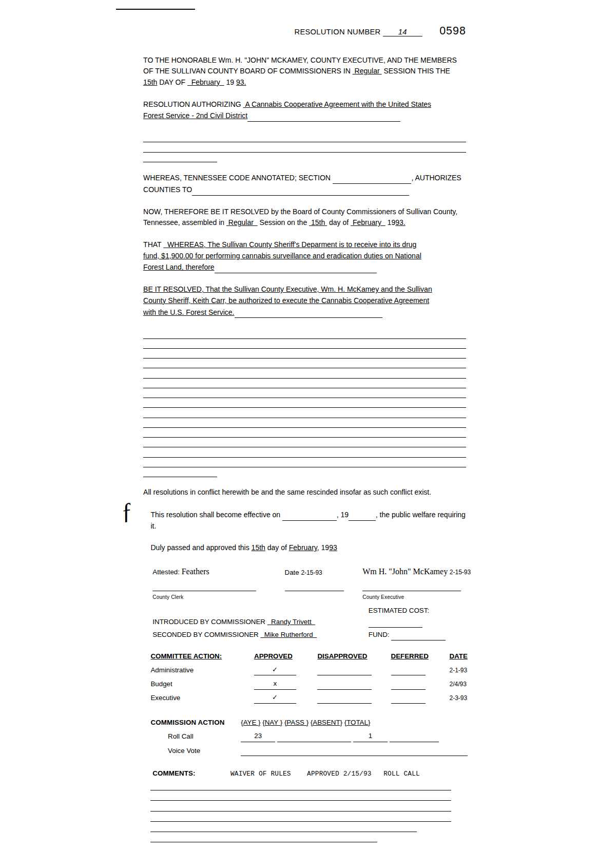RESOLUTION NUMBER 14 0598
TO THE HONORABLE Wm. H. "JOHN" MCKAMEY, COUNTY EXECUTIVE, AND THE MEMBERS OF THE SULLIVAN COUNTY BOARD OF COMMISSIONERS IN Regular SESSION THIS THE 15th DAY OF February 19 93.
RESOLUTION AUTHORIZING A Cannabis Cooperative Agreement with the United States
Forest Service - 2nd Civil District
WHEREAS, TENNESSEE CODE ANNOTATED; SECTION , AUTHORIZES
COUNTIES TO
NOW, THEREFORE BE IT RESOLVED by the Board of County Commissioners of Sullivan County, Tennessee, assembled in Regular Session on the 15th day of February 1993.
THAT WHEREAS, The Sullivan County Sheriff's Deparment is to receive into its drug
fund, $1,900.00 for performing cannabis surveillance and eradication duties on National
Forest Land, therefore
BE IT RESOLVED, That the Sullivan County Executive, Wm. H. McKamey and the Sullivan
County Sheriff, Keith Carr, be authorized to execute the Cannabis Cooperative Agreement
with the U.S. Forest Service.
All resolutions in conflict herewith be and the same rescinded insofar as such conflict exist.
ƒ
This resolution shall become effective on , 19 , the public welfare requiring it.
Duly passed and approved this 15th day of February, 1993
| Attested: Feathers | Date 2-15-93 | Wm H. "John" McKamey 2-15-93 |
| County Clerk | | County Executive |
| INTRODUCED BY COMMISSIONER Randy Trivett | ESTIMATED COST: |
| SECONDED BY COMMISSIONER Mike Rutherford | FUND: |
| COMMITTEE ACTION: | APPROVED | DISAPPROVED | DEFERRED | DATE |
| --- | --- | --- | --- | --- |
| Administrative | ✓ | | | 2-1-93 |
| Budget | x | | | 2/4/93 |
| Executive | ✓ | | | 2-3-93 |
| COMMISSION ACTION | {AYE } {NAY } {PASS } {ABSENT} {TOTAL} |
| Roll Call | 23 1 |
| Voice Vote | |
| COMMENTS: | WAIVER OF RULES APPROVED 2/15/93 ROLL CALL |